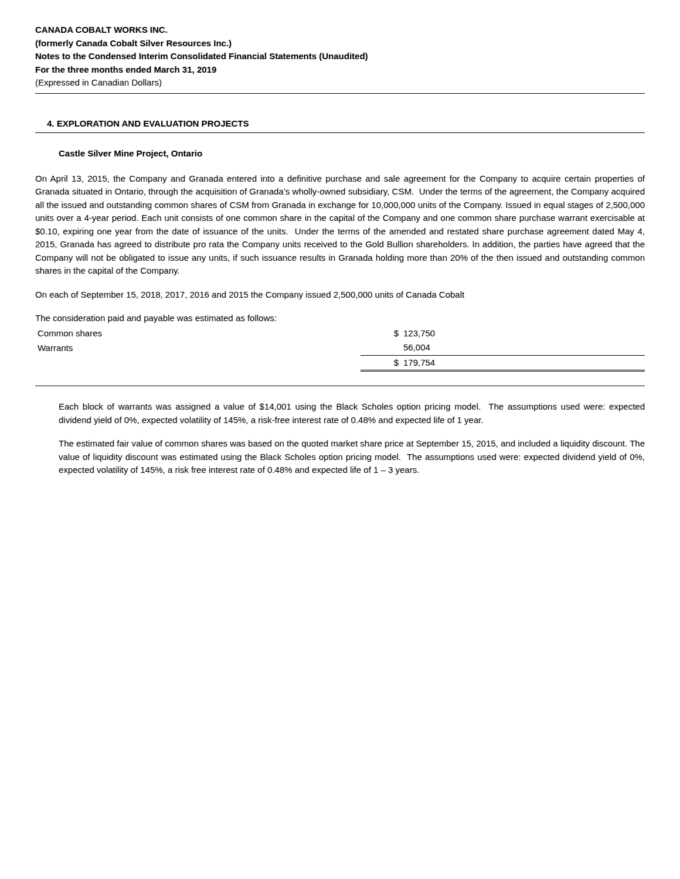CANADA COBALT WORKS INC.
(formerly Canada Cobalt Silver Resources Inc.)
Notes to the Condensed Interim Consolidated Financial Statements (Unaudited)
For the three months ended March 31, 2019
(Expressed in Canadian Dollars)
4. EXPLORATION AND EVALUATION PROJECTS
Castle Silver Mine Project, Ontario
On April 13, 2015, the Company and Granada entered into a definitive purchase and sale agreement for the Company to acquire certain properties of Granada situated in Ontario, through the acquisition of Granada’s wholly-owned subsidiary, CSM. Under the terms of the agreement, the Company acquired all the issued and outstanding common shares of CSM from Granada in exchange for 10,000,000 units of the Company. Issued in equal stages of 2,500,000 units over a 4-year period. Each unit consists of one common share in the capital of the Company and one common share purchase warrant exercisable at $0.10, expiring one year from the date of issuance of the units. Under the terms of the amended and restated share purchase agreement dated May 4, 2015, Granada has agreed to distribute pro rata the Company units received to the Gold Bullion shareholders. In addition, the parties have agreed that the Company will not be obligated to issue any units, if such issuance results in Granada holding more than 20% of the then issued and outstanding common shares in the capital of the Company.
On each of September 15, 2018, 2017, 2016 and 2015 the Company issued 2,500,000 units of Canada Cobalt
The consideration paid and payable was estimated as follows:
| Common shares | $ | 123,750 |
| Warrants | | 56,004 |
| | $ | 179,754 |
Each block of warrants was assigned a value of $14,001 using the Black Scholes option pricing model. The assumptions used were: expected dividend yield of 0%, expected volatility of 145%, a risk-free interest rate of 0.48% and expected life of 1 year.
The estimated fair value of common shares was based on the quoted market share price at September 15, 2015, and included a liquidity discount. The value of liquidity discount was estimated using the Black Scholes option pricing model. The assumptions used were: expected dividend yield of 0%, expected volatility of 145%, a risk free interest rate of 0.48% and expected life of 1 – 3 years.